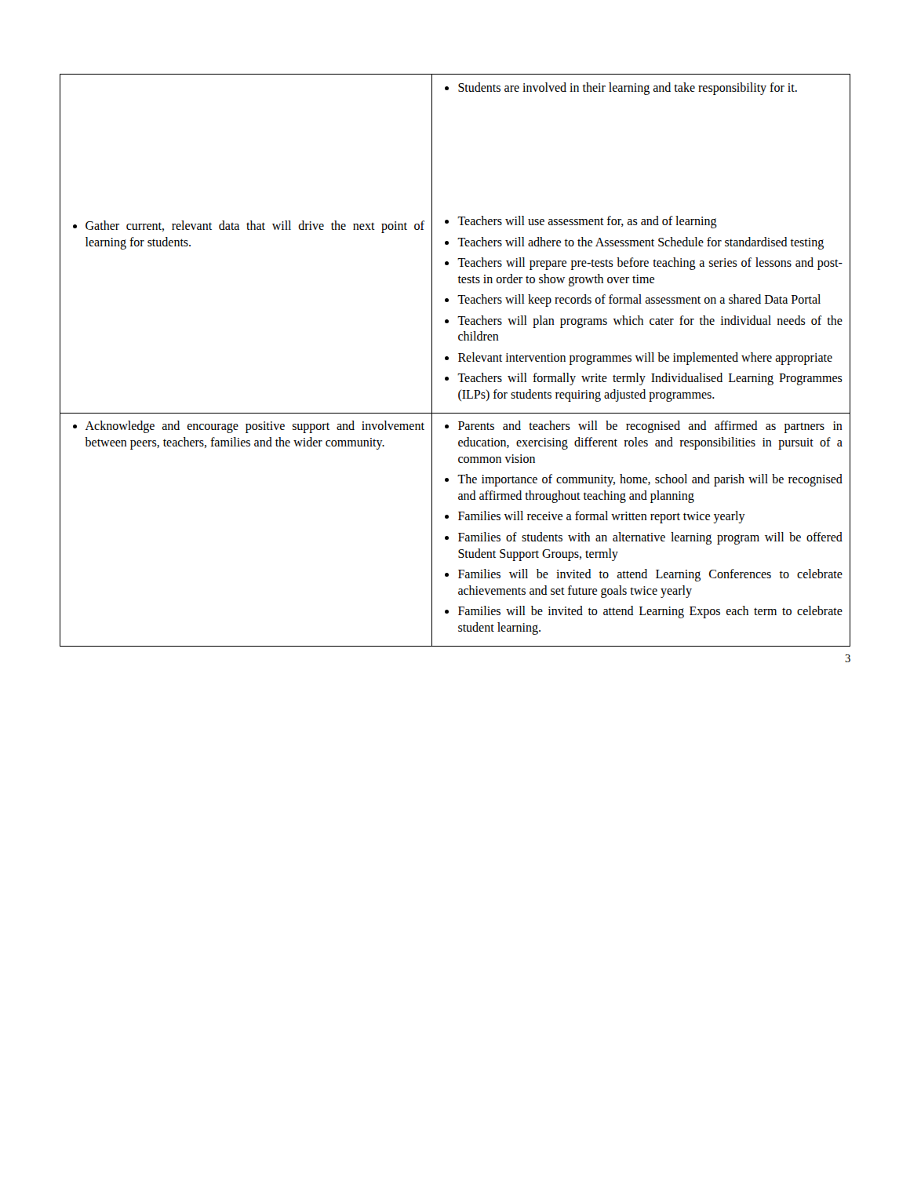| Gather current, relevant data that will drive the next point of learning for students. | Students are involved in their learning and take responsibility for it. Teachers will use assessment for, as and of learning Teachers will adhere to the Assessment Schedule for standardised testing Teachers will prepare pre-tests before teaching a series of lessons and post- tests in order to show growth over time Teachers will keep records of formal assessment on a shared Data Portal Teachers will plan programs which cater for the individual needs of the children Relevant intervention programmes will be implemented where appropriate Teachers will formally write termly Individualised Learning Programmes (ILPs) for students requiring adjusted programmes. |
| Acknowledge and encourage positive support and involvement between peers, teachers, families and the wider community. | Parents and teachers will be recognised and affirmed as partners in education, exercising different roles and responsibilities in pursuit of a common vision The importance of community, home, school and parish will be recognised and affirmed throughout teaching and planning Families will receive a formal written report twice yearly Families of students with an alternative learning program will be offered Student Support Groups, termly Families will be invited to attend Learning Conferences to celebrate achievements and set future goals twice yearly Families will be invited to attend Learning Expos each term to celebrate student learning. |
3